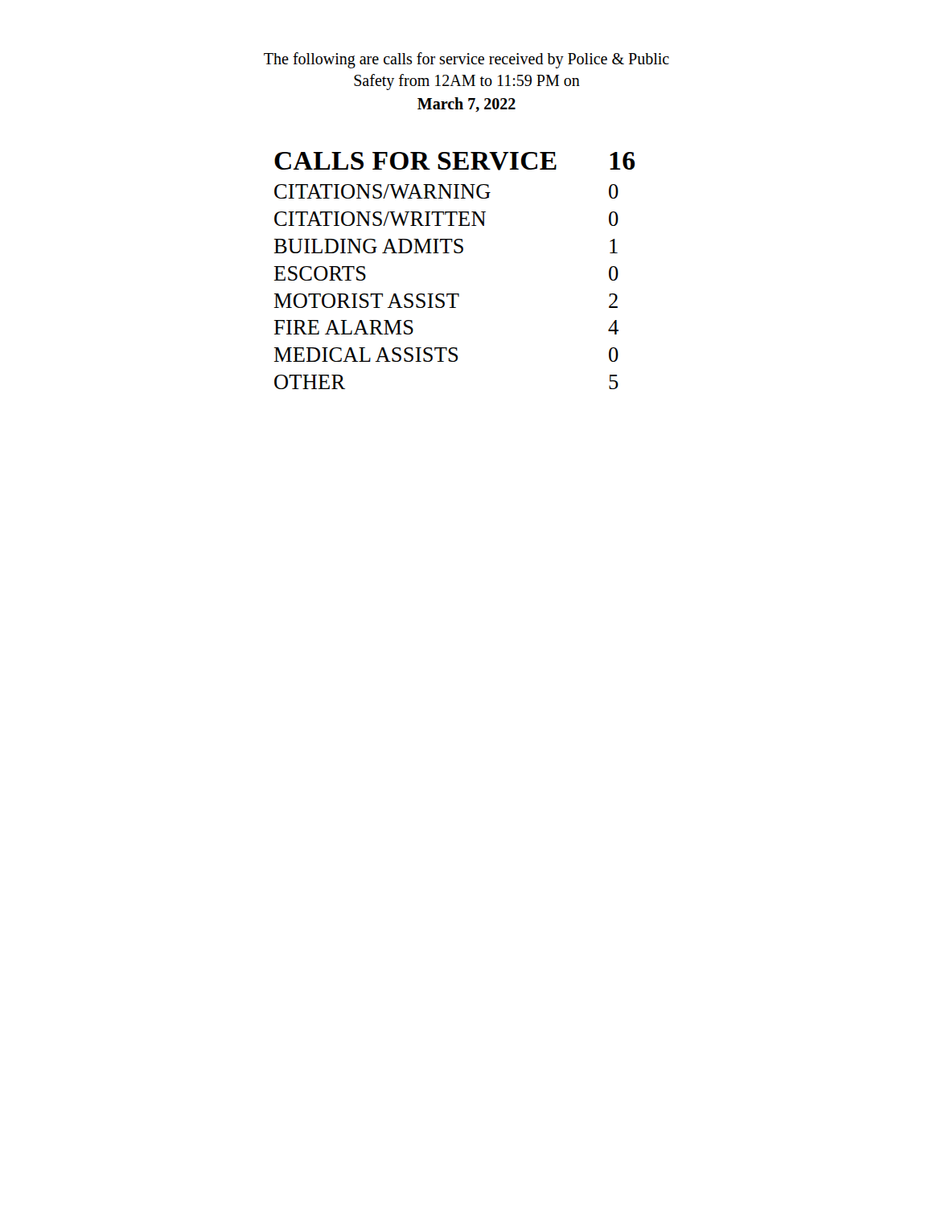The following are calls for service received by Police & Public Safety from 12AM to 11:59 PM on March 7, 2022
| CALLS FOR SERVICE | 16 |
| CITATIONS/WARNING | 0 |
| CITATIONS/WRITTEN | 0 |
| BUILDING ADMITS | 1 |
| ESCORTS | 0 |
| MOTORIST ASSIST | 2 |
| FIRE ALARMS | 4 |
| MEDICAL ASSISTS | 0 |
| OTHER | 5 |